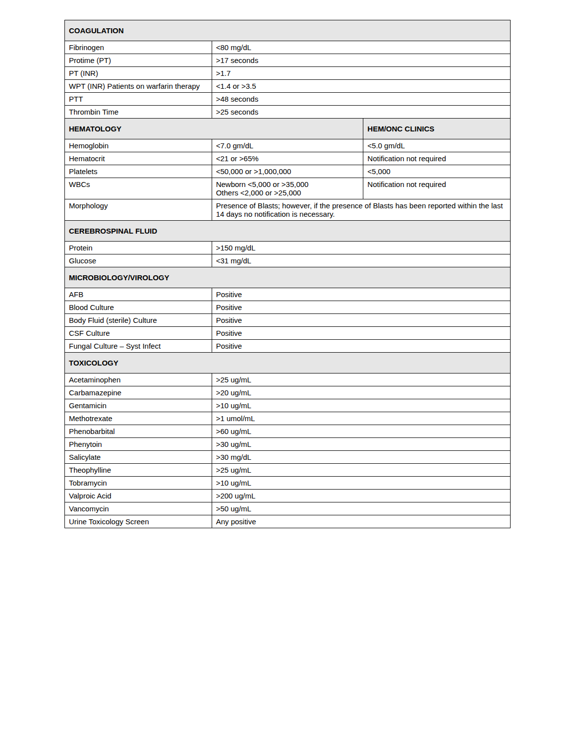| COAGULATION |
| Fibrinogen | <80 mg/dL |
| Protime (PT) | >17 seconds |
| PT (INR) | >1.7 |
| WPT (INR) Patients on warfarin therapy | <1.4 or >3.5 |
| PTT | >48 seconds |
| Thrombin Time | >25 seconds |
| HEMATOLOGY | HEM/ONC CLINICS |
| Hemoglobin | <7.0 gm/dL | <5.0 gm/dL |
| Hematocrit | <21 or >65% | Notification not required |
| Platelets | <50,000 or >1,000,000 | <5,000 |
| WBCs | Newborn <5,000 or >35,000 Others <2,000 or >25,000 | Notification not required |
| Morphology | Presence of Blasts; however, if the presence of Blasts has been reported within the last 14 days no notification is necessary. |
| CEREBROSPINAL FLUID |
| Protein | >150 mg/dL |
| Glucose | <31 mg/dL |
| MICROBIOLOGY/VIROLOGY |
| AFB | Positive |
| Blood Culture | Positive |
| Body Fluid (sterile) Culture | Positive |
| CSF Culture | Positive |
| Fungal Culture – Syst Infect | Positive |
| TOXICOLOGY |
| Acetaminophen | >25 ug/mL |
| Carbamazepine | >20 ug/mL |
| Gentamicin | >10 ug/mL |
| Methotrexate | >1 umol/mL |
| Phenobarbital | >60 ug/mL |
| Phenytoin | >30 ug/mL |
| Salicylate | >30 mg/dL |
| Theophylline | >25 ug/mL |
| Tobramycin | >10 ug/mL |
| Valproic Acid | >200 ug/mL |
| Vancomycin | >50 ug/mL |
| Urine Toxicology Screen | Any positive |